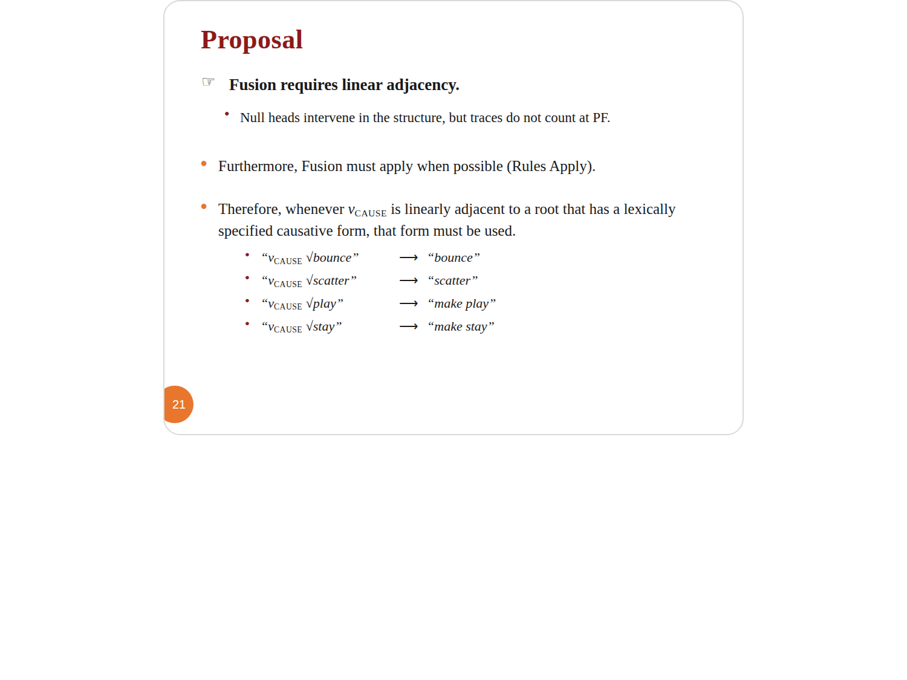Proposal
Fusion requires linear adjacency.
Null heads intervene in the structure, but traces do not count at PF.
Furthermore, Fusion must apply when possible (Rules Apply).
Therefore, whenever vCAUSE is linearly adjacent to a root that has a lexically specified causative form, that form must be used.
“vCAUSE √bounce”⟶“bounce”
“vCAUSE √scatter”⟶“scatter”
“vCAUSE √play”⟶“make play”
“vCAUSE √stay”⟶“make stay”
21